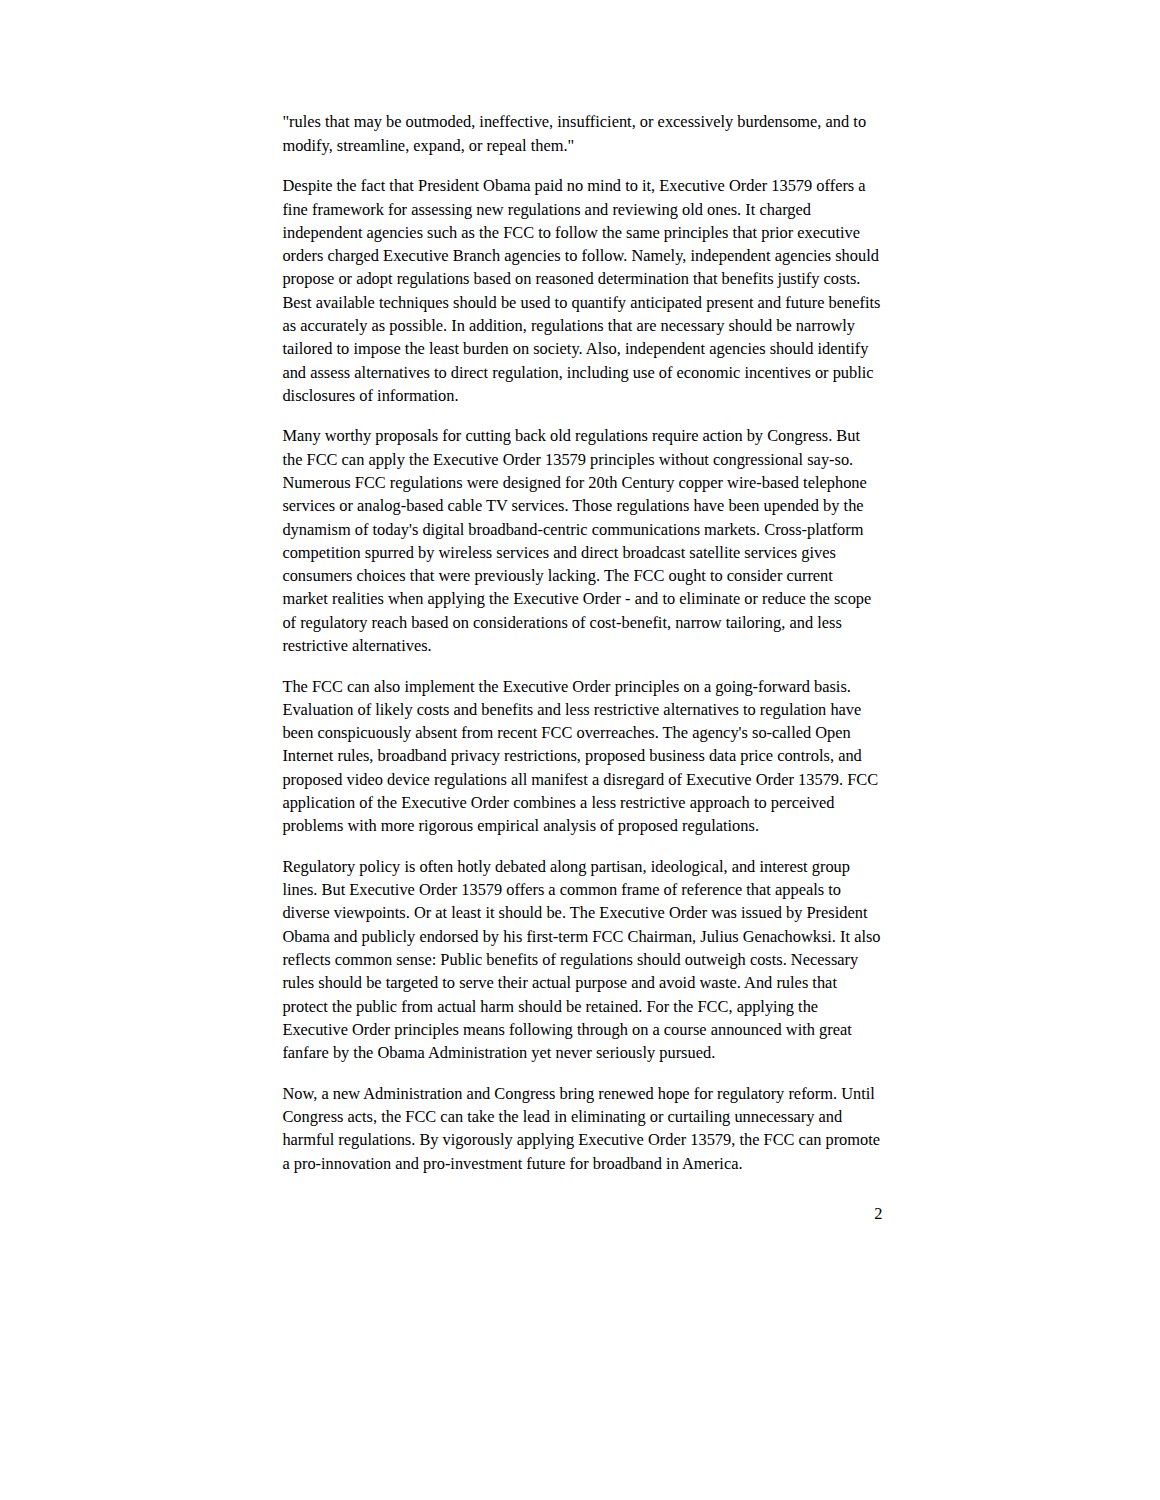"rules that may be outmoded, ineffective, insufficient, or excessively burdensome, and to modify, streamline, expand, or repeal them."
Despite the fact that President Obama paid no mind to it, Executive Order 13579 offers a fine framework for assessing new regulations and reviewing old ones. It charged independent agencies such as the FCC to follow the same principles that prior executive orders charged Executive Branch agencies to follow. Namely, independent agencies should propose or adopt regulations based on reasoned determination that benefits justify costs. Best available techniques should be used to quantify anticipated present and future benefits as accurately as possible. In addition, regulations that are necessary should be narrowly tailored to impose the least burden on society. Also, independent agencies should identify and assess alternatives to direct regulation, including use of economic incentives or public disclosures of information.
Many worthy proposals for cutting back old regulations require action by Congress. But the FCC can apply the Executive Order 13579 principles without congressional say-so. Numerous FCC regulations were designed for 20th Century copper wire-based telephone services or analog-based cable TV services. Those regulations have been upended by the dynamism of today's digital broadband-centric communications markets. Cross-platform competition spurred by wireless services and direct broadcast satellite services gives consumers choices that were previously lacking. The FCC ought to consider current market realities when applying the Executive Order - and to eliminate or reduce the scope of regulatory reach based on considerations of cost-benefit, narrow tailoring, and less restrictive alternatives.
The FCC can also implement the Executive Order principles on a going-forward basis. Evaluation of likely costs and benefits and less restrictive alternatives to regulation have been conspicuously absent from recent FCC overreaches. The agency's so-called Open Internet rules, broadband privacy restrictions, proposed business data price controls, and proposed video device regulations all manifest a disregard of Executive Order 13579. FCC application of the Executive Order combines a less restrictive approach to perceived problems with more rigorous empirical analysis of proposed regulations.
Regulatory policy is often hotly debated along partisan, ideological, and interest group lines. But Executive Order 13579 offers a common frame of reference that appeals to diverse viewpoints. Or at least it should be. The Executive Order was issued by President Obama and publicly endorsed by his first-term FCC Chairman, Julius Genachowksi. It also reflects common sense: Public benefits of regulations should outweigh costs. Necessary rules should be targeted to serve their actual purpose and avoid waste. And rules that protect the public from actual harm should be retained. For the FCC, applying the Executive Order principles means following through on a course announced with great fanfare by the Obama Administration yet never seriously pursued.
Now, a new Administration and Congress bring renewed hope for regulatory reform. Until Congress acts, the FCC can take the lead in eliminating or curtailing unnecessary and harmful regulations. By vigorously applying Executive Order 13579, the FCC can promote a pro-innovation and pro-investment future for broadband in America.
2